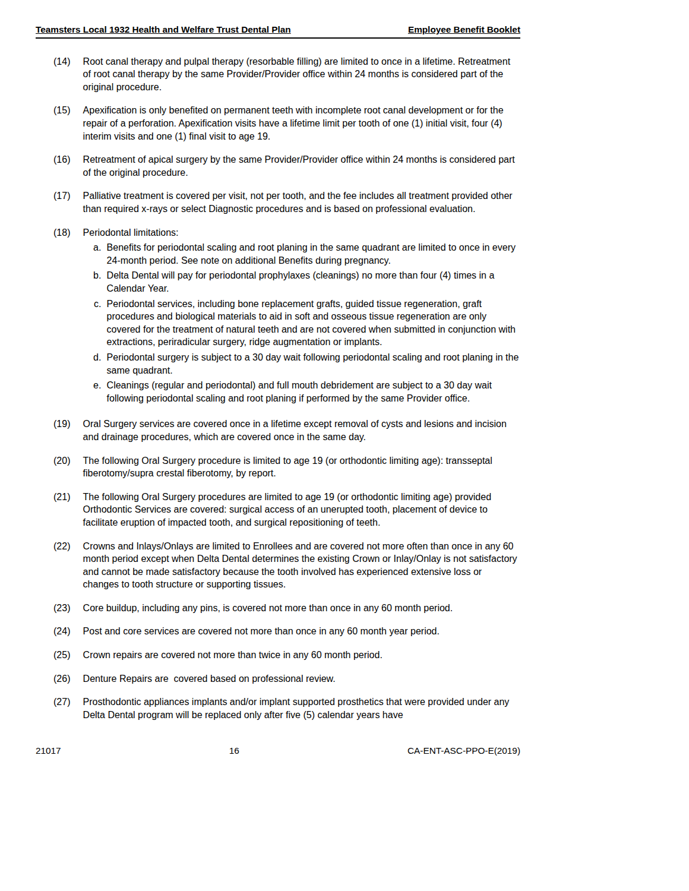Teamsters Local 1932 Health and Welfare Trust Dental Plan Employee Benefit Booklet
(14)
Root canal therapy and pulpal therapy (resorbable filling) are limited to once in a lifetime. Retreatment of root canal therapy by the same Provider/Provider office within 24 months is considered part of the original procedure.
(15)
Apexification is only benefited on permanent teeth with incomplete root canal development or for the repair of a perforation. Apexification visits have a lifetime limit per tooth of one (1) initial visit, four (4) interim visits and one (1) final visit to age 19.
(16)
Retreatment of apical surgery by the same Provider/Provider office within 24 months is considered part of the original procedure.
(17)
Palliative treatment is covered per visit, not per tooth, and the fee includes all treatment provided other than required x-rays or select Diagnostic procedures and is based on professional evaluation.
(18)
Periodontal limitations:
Benefits for periodontal scaling and root planing in the same quadrant are limited to once in every 24-month period. See note on additional Benefits during pregnancy.
Delta Dental will pay for periodontal prophylaxes (cleanings) no more than four (4) times in a Calendar Year.
Periodontal services, including bone replacement grafts, guided tissue regeneration, graft procedures and biological materials to aid in soft and osseous tissue regeneration are only covered for the treatment of natural teeth and are not covered when submitted in conjunction with extractions, periradicular surgery, ridge augmentation or implants.
Periodontal surgery is subject to a 30 day wait following periodontal scaling and root planing in the same quadrant.
Cleanings (regular and periodontal) and full mouth debridement are subject to a 30 day wait following periodontal scaling and root planing if performed by the same Provider office.
(19)
Oral Surgery services are covered once in a lifetime except removal of cysts and lesions and incision and drainage procedures, which are covered once in the same day.
(20)
The following Oral Surgery procedure is limited to age 19 (or orthodontic limiting age): transseptal fiberotomy/supra crestal fiberotomy, by report.
(21)
The following Oral Surgery procedures are limited to age 19 (or orthodontic limiting age) provided Orthodontic Services are covered: surgical access of an unerupted tooth, placement of device to facilitate eruption of impacted tooth, and surgical repositioning of teeth.
(22)
Crowns and Inlays/Onlays are limited to Enrollees and are covered not more often than once in any 60 month period except when Delta Dental determines the existing Crown or Inlay/Onlay is not satisfactory and cannot be made satisfactory because the tooth involved has experienced extensive loss or changes to tooth structure or supporting tissues.
(23)
Core buildup, including any pins, is covered not more than once in any 60 month period.
(24)
Post and core services are covered not more than once in any 60 month year period.
(25)
Crown repairs are covered not more than twice in any 60 month period.
(26)
Denture Repairs are covered based on professional review.
(27)
Prosthodontic appliances implants and/or implant supported prosthetics that were provided under any Delta Dental program will be replaced only after five (5) calendar years have
21017 16 CA-ENT-ASC-PPO-E(2019)